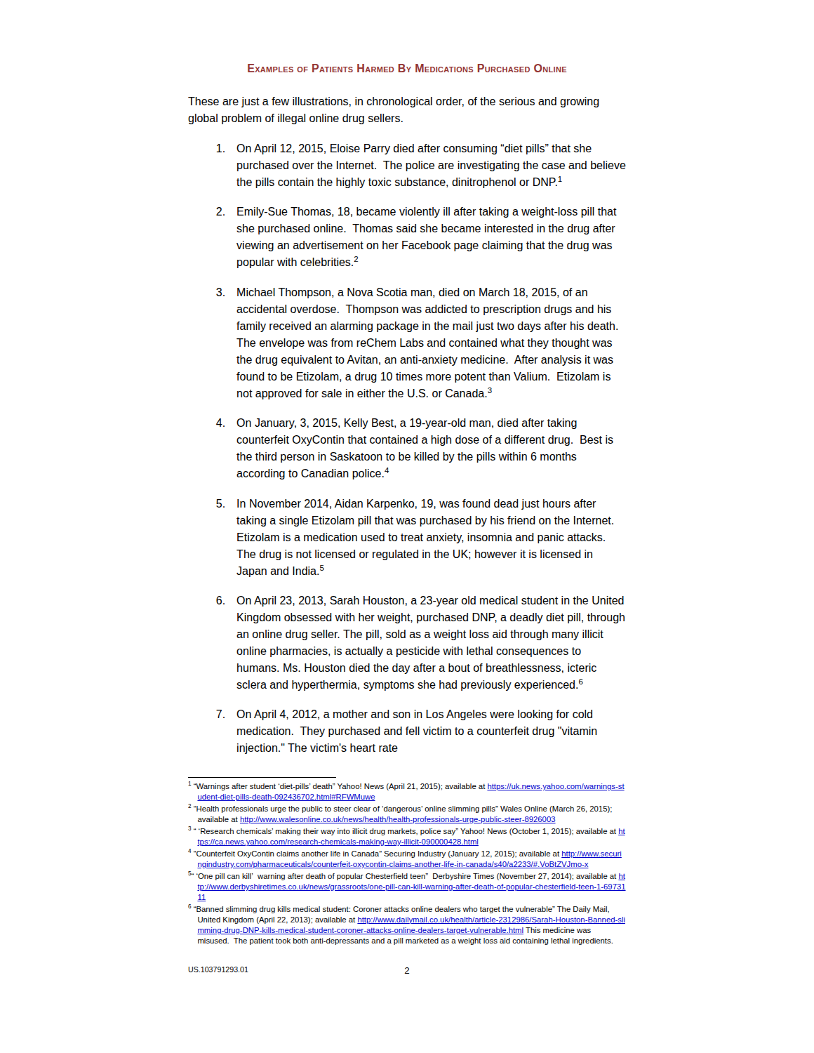Examples of Patients Harmed By Medications Purchased Online
These are just a few illustrations, in chronological order, of the serious and growing global problem of illegal online drug sellers.
On April 12, 2015, Eloise Parry died after consuming “diet pills” that she purchased over the Internet. The police are investigating the case and believe the pills contain the highly toxic substance, dinitrophenol or DNP.1
Emily-Sue Thomas, 18, became violently ill after taking a weight-loss pill that she purchased online. Thomas said she became interested in the drug after viewing an advertisement on her Facebook page claiming that the drug was popular with celebrities.2
Michael Thompson, a Nova Scotia man, died on March 18, 2015, of an accidental overdose. Thompson was addicted to prescription drugs and his family received an alarming package in the mail just two days after his death. The envelope was from reChem Labs and contained what they thought was the drug equivalent to Avitan, an anti-anxiety medicine. After analysis it was found to be Etizolam, a drug 10 times more potent than Valium. Etizolam is not approved for sale in either the U.S. or Canada.3
On January, 3, 2015, Kelly Best, a 19-year-old man, died after taking counterfeit OxyContin that contained a high dose of a different drug. Best is the third person in Saskatoon to be killed by the pills within 6 months according to Canadian police.4
In November 2014, Aidan Karpenko, 19, was found dead just hours after taking a single Etizolam pill that was purchased by his friend on the Internet. Etizolam is a medication used to treat anxiety, insomnia and panic attacks. The drug is not licensed or regulated in the UK; however it is licensed in Japan and India.5
On April 23, 2013, Sarah Houston, a 23-year old medical student in the United Kingdom obsessed with her weight, purchased DNP, a deadly diet pill, through an online drug seller. The pill, sold as a weight loss aid through many illicit online pharmacies, is actually a pesticide with lethal consequences to humans. Ms. Houston died the day after a bout of breathlessness, icteric sclera and hyperthermia, symptoms she had previously experienced.6
On April 4, 2012, a mother and son in Los Angeles were looking for cold medication. They purchased and fell victim to a counterfeit drug "vitamin injection." The victim's heart rate
1 “Warnings after student ‘diet-pills’ death” Yahoo! News (April 21, 2015); available at https://uk.news.yahoo.com/warnings-student-diet-pills-death-092436702.html#RFWMuwe
2 “Health professionals urge the public to steer clear of ‘dangerous’ online slimming pills” Wales Online (March 26, 2015); available at http://www.walesonline.co.uk/news/health/health-professionals-urge-public-steer-8926003
3 “ ‘Research chemicals’ making their way into illicit drug markets, police say” Yahoo! News (October 1, 2015); available at https://ca.news.yahoo.com/research-chemicals-making-way-illicit-090000428.html
4 “Counterfeit OxyContin claims another life in Canada” Securing Industry (January 12, 2015); available at http://www.securingindustry.com/pharmaceuticals/counterfeit-oxycontin-claims-another-life-in-canada/s40/a2233/#.VoBtZVJmo-x
5“ ‘One pill can kill’ warning after death of popular Chesterfield teen” Derbyshire Times (November 27, 2014); available at http://www.derbyshiretimes.co.uk/news/grassroots/one-pill-can-kill-warning-after-death-of-popular-chesterfield-teen-1-6973111
6 “Banned slimming drug kills medical student: Coroner attacks online dealers who target the vulnerable” The Daily Mail, United Kingdom (April 22, 2013); available at http://www.dailymail.co.uk/health/article-2312986/Sarah-Houston-Banned-slimming-drug-DNP-kills-medical-student-coroner-attacks-online-dealers-target-vulnerable.html This medicine was misused. The patient took both anti-depressants and a pill marketed as a weight loss aid containing lethal ingredients.
US.103791293.01
2